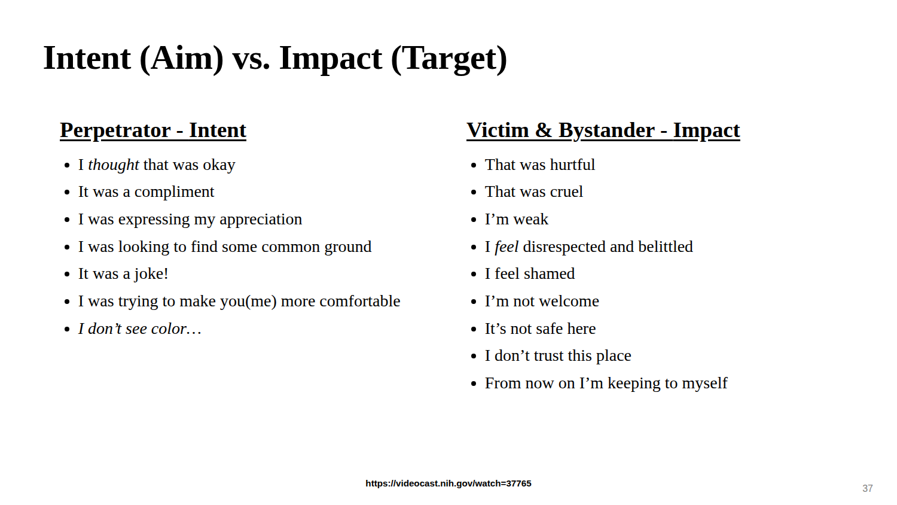Intent (Aim) vs. Impact (Target)
Perpetrator - Intent
I thought that was okay
It was a compliment
I was expressing my appreciation
I was looking to find some common ground
It was a joke!
I was trying to make you(me) more comfortable
I don’t see color…
Victim & Bystander - Impact
That was hurtful
That was cruel
I’m weak
I feel disrespected and belittled
I feel shamed
I’m not welcome
It’s not safe here
I don’t trust this place
From now on I’m keeping to myself
https://videocast.nih.gov/watch=37765
37